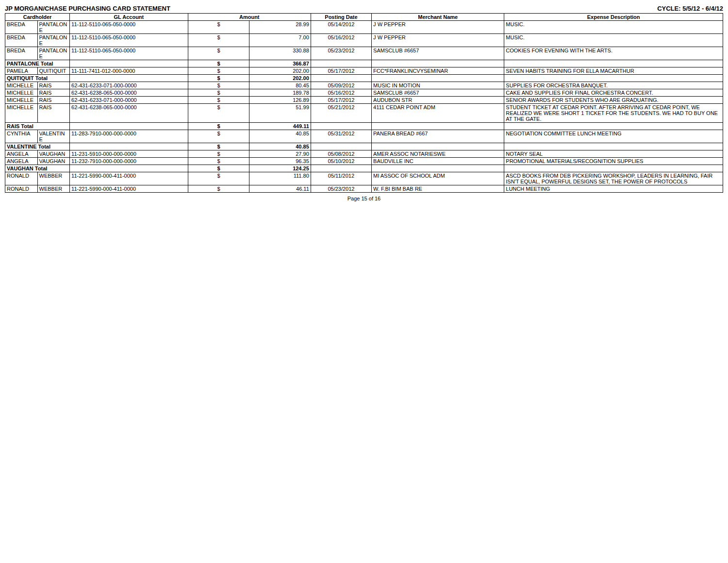JP MORGAN/CHASE PURCHASING CARD STATEMENT CYCLE: 5/5/12 - 6/4/12
| Cardholder | GL Account | Amount | Posting Date | Merchant Name | Expense Description |
| --- | --- | --- | --- | --- | --- |
| BREDA | PANTALONE | 11-112-5110-065-050-0000 | $ | 28.99 | 05/14/2012 | J W PEPPER | MUSIC. |
| BREDA | PANTALONE | 11-112-5110-065-050-0000 | $ | 7.00 | 05/16/2012 | J W PEPPER | MUSIC. |
| BREDA | PANTALONE | 11-112-5110-065-050-0000 | $ | 330.88 | 05/23/2012 | SAMSCLUB #6657 | COOKIES FOR EVENING WITH THE ARTS. |
| PANTALONE Total | | $ | 366.87 | | | |
| PAMELA | QUITIQUIT | 11-111-7411-012-000-0000 | $ | 202.00 | 05/17/2012 | FCC*FRANKLINCVYSEMINAR | SEVEN HABITS TRAINING FOR ELLA MACARTHUR |
| QUITIQUIT Total | | $ | 202.00 | | | |
| MICHELLE | RAIS | 62-431-6233-071-000-0000 | $ | 80.45 | 05/09/2012 | MUSIC IN MOTION | SUPPLIES FOR ORCHESTRA BANQUET. |
| MICHELLE | RAIS | 62-431-6238-065-000-0000 | $ | 189.78 | 05/16/2012 | SAMSCLUB #6657 | CAKE AND SUPPLIES FOR FINAL ORCHESTRA CONCERT. |
| MICHELLE | RAIS | 62-431-6233-071-000-0000 | $ | 126.89 | 05/17/2012 | AUDUBON STR | SENIOR AWARDS FOR STUDENTS WHO ARE GRADUATING. |
| MICHELLE | RAIS | 62-431-6238-065-000-0000 | $ | 51.99 | 05/21/2012 | 4111 CEDAR POINT ADM | STUDENT TICKET AT CEDAR POINT. AFTER ARRIVING AT CEDAR POINT, WE REALIZED WE WERE SHORT 1 TICKET FOR THE STUDENTS. WE HAD TO BUY ONE AT THE GATE. |
| RAIS Total | | $ | 449.11 | | | |
| CYNTHIA | VALENTINE | 11-283-7910-000-000-0000 | $ | 40.85 | 05/31/2012 | PANERA BREAD #667 | NEGOTIATION COMMITTEE LUNCH MEETING |
| VALENTINE Total | | $ | 40.85 | | | |
| ANGELA | VAUGHAN | 11-231-5910-000-000-0000 | $ | 27.90 | 05/08/2012 | AMER ASSOC NOTARIESWE | NOTARY SEAL |
| ANGELA | VAUGHAN | 11-232-7910-000-000-0000 | $ | 96.35 | 05/10/2012 | BAUDVILLE INC | PROMOTIONAL MATERIALS/RECOGNITION SUPPLIES |
| VAUGHAN Total | | $ | 124.25 | | | |
| RONALD | WEBBER | 11-221-5990-000-411-0000 | $ | 111.80 | 05/11/2012 | MI ASSOC OF SCHOOL ADM | ASCD BOOKS FROM DEB PICKERING WORKSHOP, LEADERS IN LEARNING, FAIR ISN'T EQUAL, POWERFUL DESIGNS SET, THE POWER OF PROTOCOLS |
| RONALD | WEBBER | 11-221-5990-000-411-0000 | $ | 46.11 | 05/23/2012 | W. F.BI BIM BAB RE | LUNCH MEETING |
Page 15 of 16